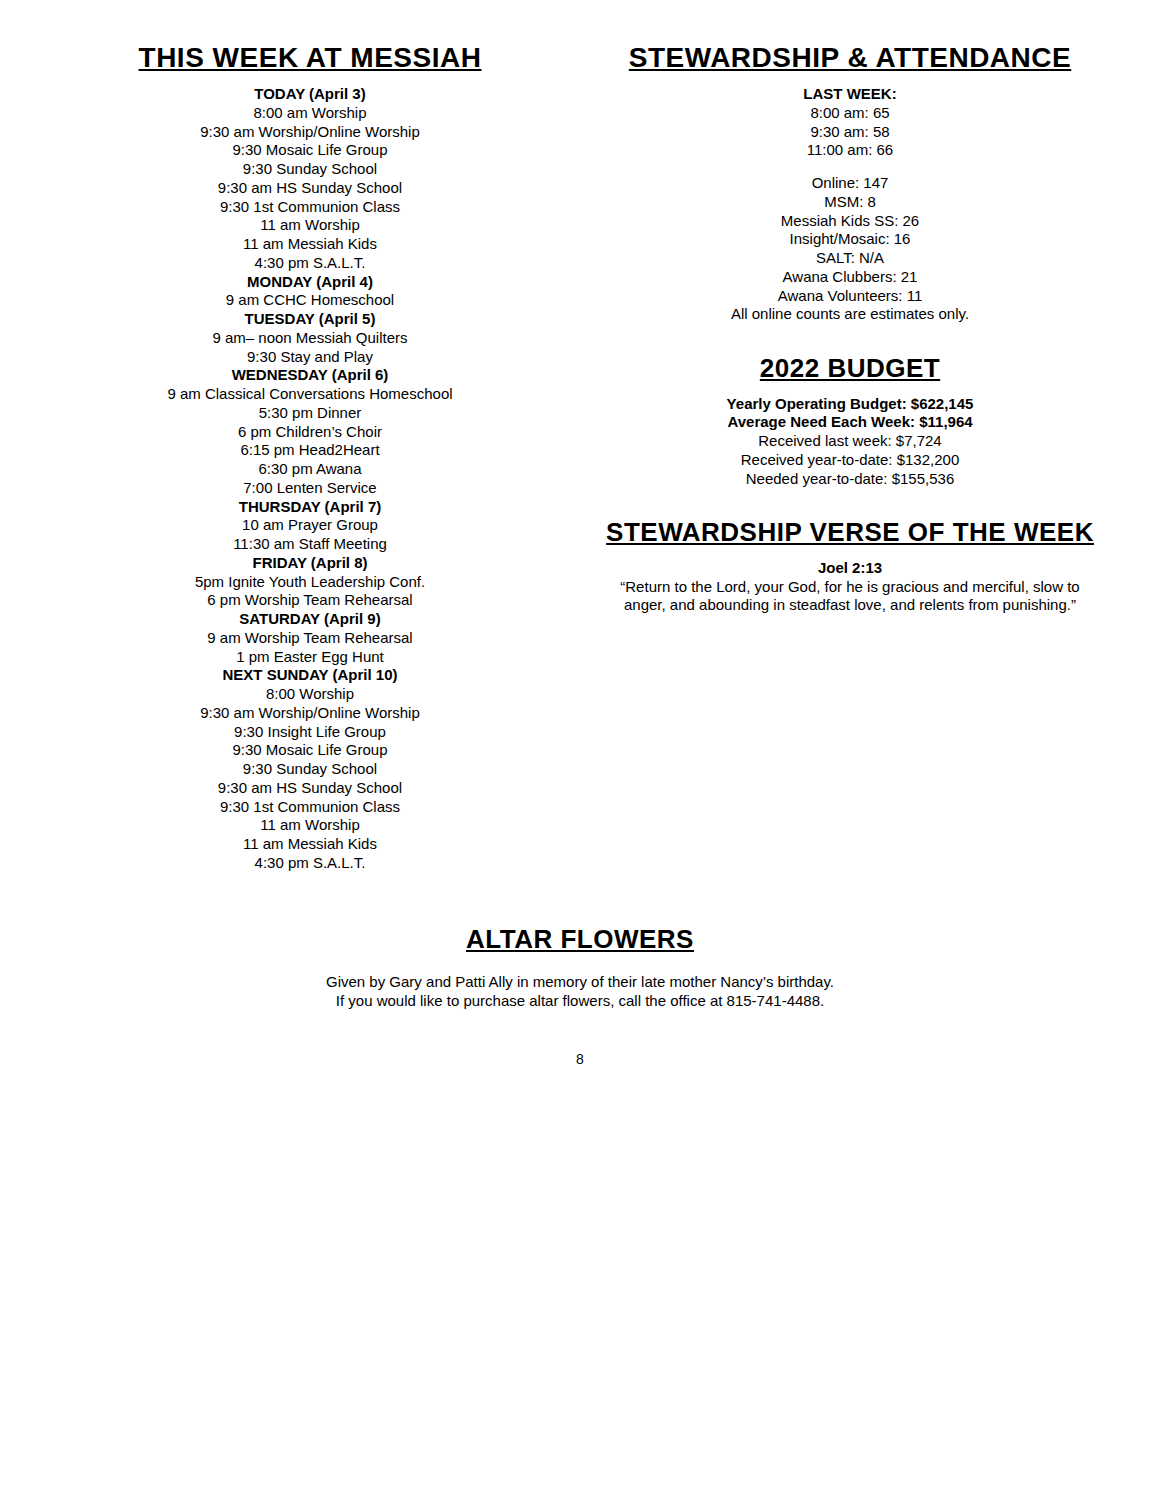THIS WEEK AT MESSIAH
TODAY (April 3)
8:00 am Worship
9:30 am Worship/Online Worship
9:30 Mosaic Life Group
9:30 Sunday School
9:30 am HS Sunday School
9:30 1st Communion Class
11 am Worship
11 am Messiah Kids
4:30 pm S.A.L.T.
MONDAY (April 4)
9 am CCHC Homeschool
TUESDAY (April 5)
9 am– noon Messiah Quilters
9:30 Stay and Play
WEDNESDAY (April 6)
9 am Classical Conversations Homeschool
5:30 pm Dinner
6 pm Children’s Choir
6:15 pm Head2Heart
6:30 pm Awana
7:00 Lenten Service
THURSDAY (April 7)
10 am Prayer Group
11:30 am Staff Meeting
FRIDAY (April 8)
5pm Ignite Youth Leadership Conf.
6 pm Worship Team Rehearsal
SATURDAY (April 9)
9 am Worship Team Rehearsal
1 pm Easter Egg Hunt
NEXT SUNDAY (April 10)
8:00 Worship
9:30 am Worship/Online Worship
9:30 Insight Life Group
9:30 Mosaic Life Group
9:30 Sunday School
9:30 am HS Sunday School
9:30 1st Communion Class
11 am Worship
11 am Messiah Kids
4:30 pm S.A.L.T.
STEWARDSHIP & ATTENDANCE
LAST WEEK:
8:00 am: 65
9:30 am: 58
11:00 am: 66
Online: 147
MSM: 8
Messiah Kids SS: 26
Insight/Mosaic: 16
SALT: N/A
Awana Clubbers: 21
Awana Volunteers: 11
All online counts are estimates only.
2022 BUDGET
Yearly Operating Budget: $622,145
Average Need Each Week: $11,964
Received last week: $7,724
Received year-to-date: $132,200
Needed year-to-date: $155,536
STEWARDSHIP VERSE OF THE WEEK
Joel 2:13
“Return to the Lord, your God, for he is gracious and merciful, slow to anger, and abounding in steadfast love, and relents from punishing.”
ALTAR FLOWERS
Given by Gary and Patti Ally in memory of their late mother Nancy’s birthday.
If you would like to purchase altar flowers, call the office at 815-741-4488.
8